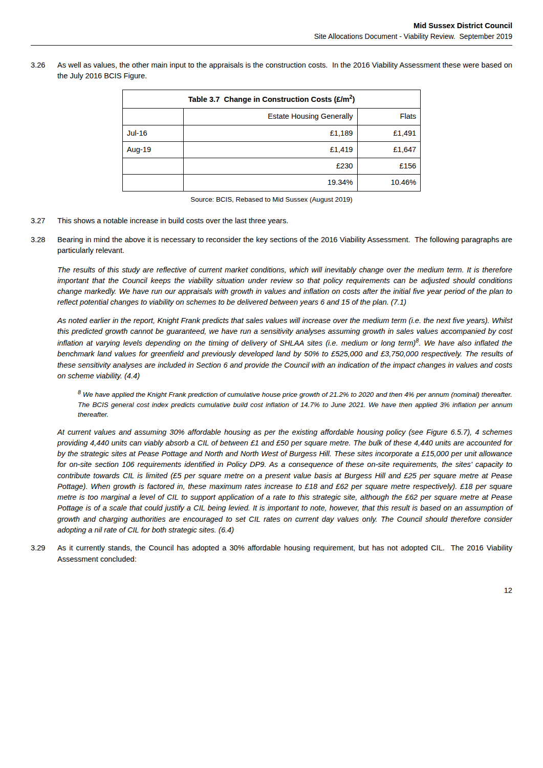Mid Sussex District Council
Site Allocations Document - Viability Review. September 2019
3.26
As well as values, the other main input to the appraisals is the construction costs. In the 2016 Viability Assessment these were based on the July 2016 BCIS Figure.
Table 3.7 Change in Construction Costs (£/m 2 )
| | Estate Housing Generally | Flats |
| Jul-16 | £1,189 | £1,491 |
| Aug-19 | £1,419 | £1,647 |
| | £230 | £156 |
| | 19.34% | 10.46% |
Source: BCIS, Rebased to Mid Sussex (August 2019)
3.27
This shows a notable increase in build costs over the last three years.
3.28
Bearing in mind the above it is necessary to reconsider the key sections of the 2016 Viability Assessment. The following paragraphs are particularly relevant.
The results of this study are reflective of current market conditions, which will inevitably change over the medium term. It is therefore important that the Council keeps the viability situation under review so that policy requirements can be adjusted should conditions change markedly. We have run our appraisals with growth in values and inflation on costs after the initial five year period of the plan to reflect potential changes to viability on schemes to be delivered between years 6 and 15 of the plan. (7.1)
As noted earlier in the report, Knight Frank predicts that sales values will increase over the medium term (i.e. the next five years). Whilst this predicted growth cannot be guaranteed, we have run a sensitivity analyses assuming growth in sales values accompanied by cost inflation at varying levels depending on the timing of delivery of SHLAA sites (i.e. medium or long term)8. We have also inflated the benchmark land values for greenfield and previously developed land by 50% to £525,000 and £3,750,000 respectively. The results of these sensitivity analyses are included in Section 6 and provide the Council with an indication of the impact changes in values and costs on scheme viability. (4.4)
8 We have applied the Knight Frank prediction of cumulative house price growth of 21.2% to 2020 and then 4% per annum (nominal) thereafter. The BCIS general cost index predicts cumulative build cost inflation of 14.7% to June 2021. We have then applied 3% inflation per annum thereafter.
At current values and assuming 30% affordable housing as per the existing affordable housing policy (see Figure 6.5.7), 4 schemes providing 4,440 units can viably absorb a CIL of between £1 and £50 per square metre. The bulk of these 4,440 units are accounted for by the strategic sites at Pease Pottage and North and North West of Burgess Hill. These sites incorporate a £15,000 per unit allowance for on-site section 106 requirements identified in Policy DP9. As a consequence of these on-site requirements, the sites' capacity to contribute towards CIL is limited (£5 per square metre on a present value basis at Burgess Hill and £25 per square metre at Pease Pottage). When growth is factored in, these maximum rates increase to £18 and £62 per square metre respectively). £18 per square metre is too marginal a level of CIL to support application of a rate to this strategic site, although the £62 per square metre at Pease Pottage is of a scale that could justify a CIL being levied. It is important to note, however, that this result is based on an assumption of growth and charging authorities are encouraged to set CIL rates on current day values only. The Council should therefore consider adopting a nil rate of CIL for both strategic sites. (6.4)
3.29
As it currently stands, the Council has adopted a 30% affordable housing requirement, but has not adopted CIL. The 2016 Viability Assessment concluded:
12